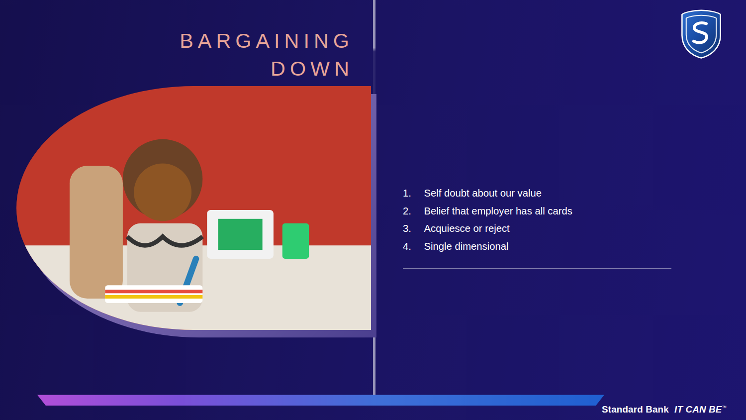BARGAINING
DOWN
Self doubt about our value
Belief that employer has all cards
Acquiesce or reject
Single dimensional
Standard Bank IT CAN BE™